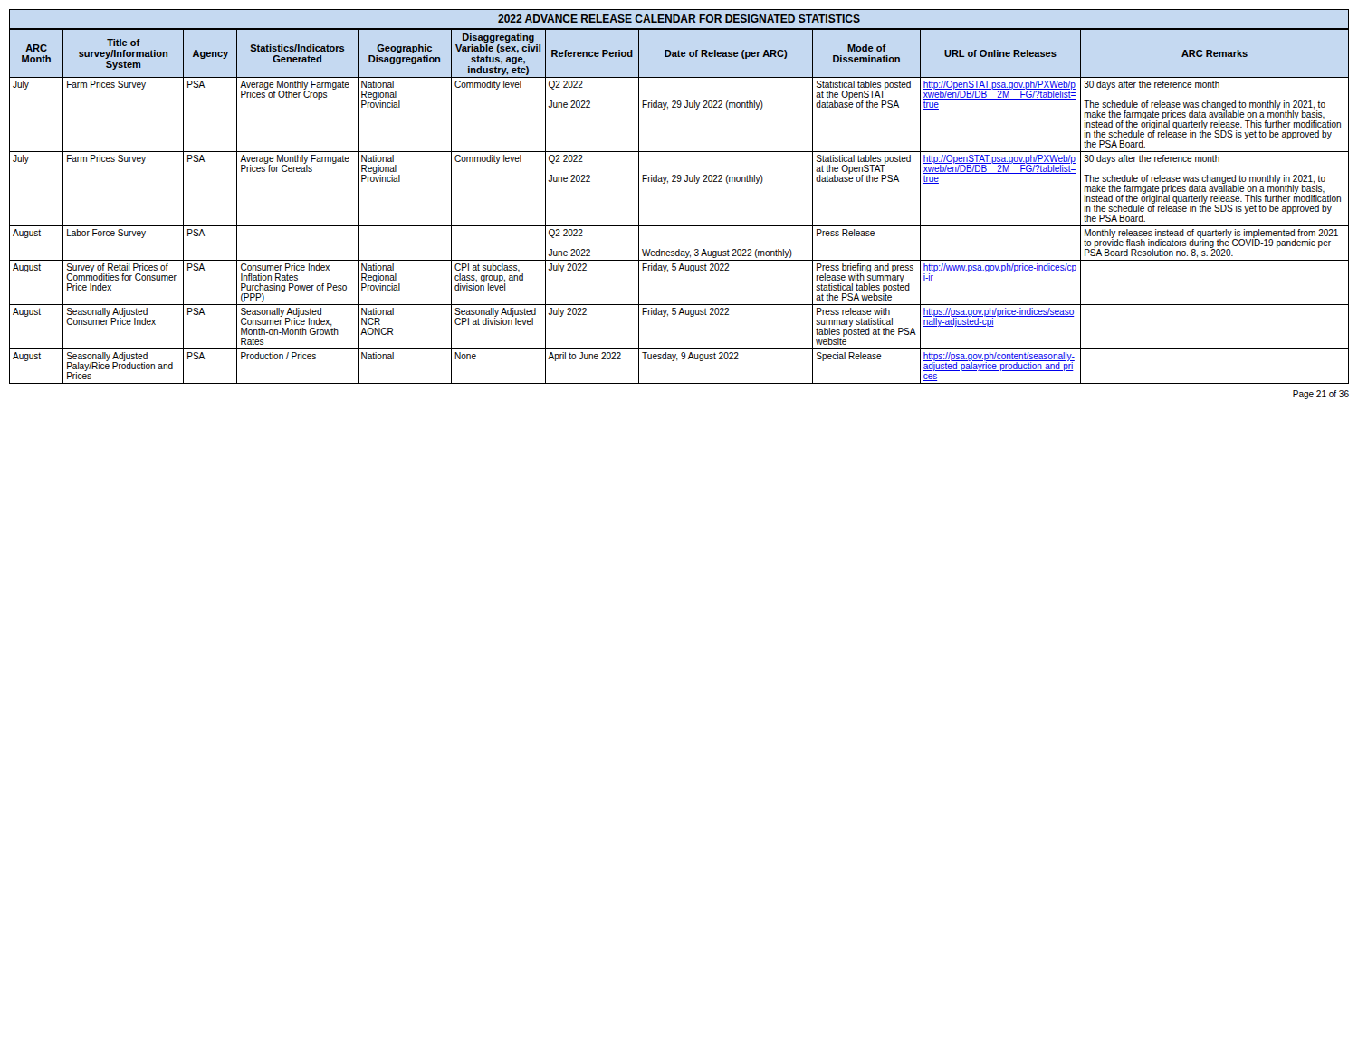2022 ADVANCE RELEASE CALENDAR FOR DESIGNATED STATISTICS
| ARC Month | Title of survey/Information System | Agency | Statistics/Indicators Generated | Geographic Disaggregation | Disaggregating Variable (sex, civil status, age, industry, etc) | Reference Period | Date of Release (per ARC) | Mode of Dissemination | URL of Online Releases | ARC Remarks |
| --- | --- | --- | --- | --- | --- | --- | --- | --- | --- | --- |
| July | Farm Prices Survey | PSA | Average Monthly Farmgate Prices of Other Crops | National Regional Provincial | Commodity level | Q2 2022 June 2022 | Friday, 29 July 2022 (monthly) | Statistical tables posted at the OpenSTAT database of the PSA | http://OpenSTAT.psa.gov.ph/PXWeb/pxweb/en/DB/DB__2M__FG/?tablelist=true | 30 days after the reference month The schedule of release was changed to monthly in 2021, to make the farmgate prices data available on a monthly basis, instead of the original quarterly release. This further modification in the schedule of release in the SDS is yet to be approved by the PSA Board. |
| July | Farm Prices Survey | PSA | Average Monthly Farmgate Prices for Cereals | National Regional Provincial | Commodity level | Q2 2022 June 2022 | Friday, 29 July 2022 (monthly) | Statistical tables posted at the OpenSTAT database of the PSA | http://OpenSTAT.psa.gov.ph/PXWeb/pxweb/en/DB/DB__2M__FG/?tablelist=true | 30 days after the reference month The schedule of release was changed to monthly in 2021, to make the farmgate prices data available on a monthly basis, instead of the original quarterly release. This further modification in the schedule of release in the SDS is yet to be approved by the PSA Board. |
| August | Labor Force Survey | PSA | | | | Q2 2022 June 2022 | Wednesday, 3 August 2022 (monthly) | Press Release | | Monthly releases instead of quarterly is implemented from 2021 to provide flash indicators during the COVID-19 pandemic per PSA Board Resolution no. 8, s. 2020. |
| August | Survey of Retail Prices of Commodities for Consumer Price Index | PSA | Consumer Price Index Inflation Rates Purchasing Power of Peso (PPP) | National Regional Provincial | CPI at subclass, class, group, and division level | July 2022 | Friday, 5 August 2022 | Press briefing and press release with summary statistical tables posted at the PSA website | http://www.psa.gov.ph/price-indices/cpi-ir | |
| August | Seasonally Adjusted Consumer Price Index | PSA | Seasonally Adjusted Consumer Price Index, Month-on-Month Growth Rates | National NCR AONCR | Seasonally Adjusted CPI at division level | July 2022 | Friday, 5 August 2022 | Press release with summary statistical tables posted at the PSA website | https://psa.gov.ph/price-indices/seasonally-adjusted-cpi | |
| August | Seasonally Adjusted Palay/Rice Production and Prices | PSA | Production / Prices | National | None | April to June 2022 | Tuesday, 9 August 2022 | Special Release | https://psa.gov.ph/content/seasonally-adjusted-palayrice-production-and-prices | |
Page 21 of 36